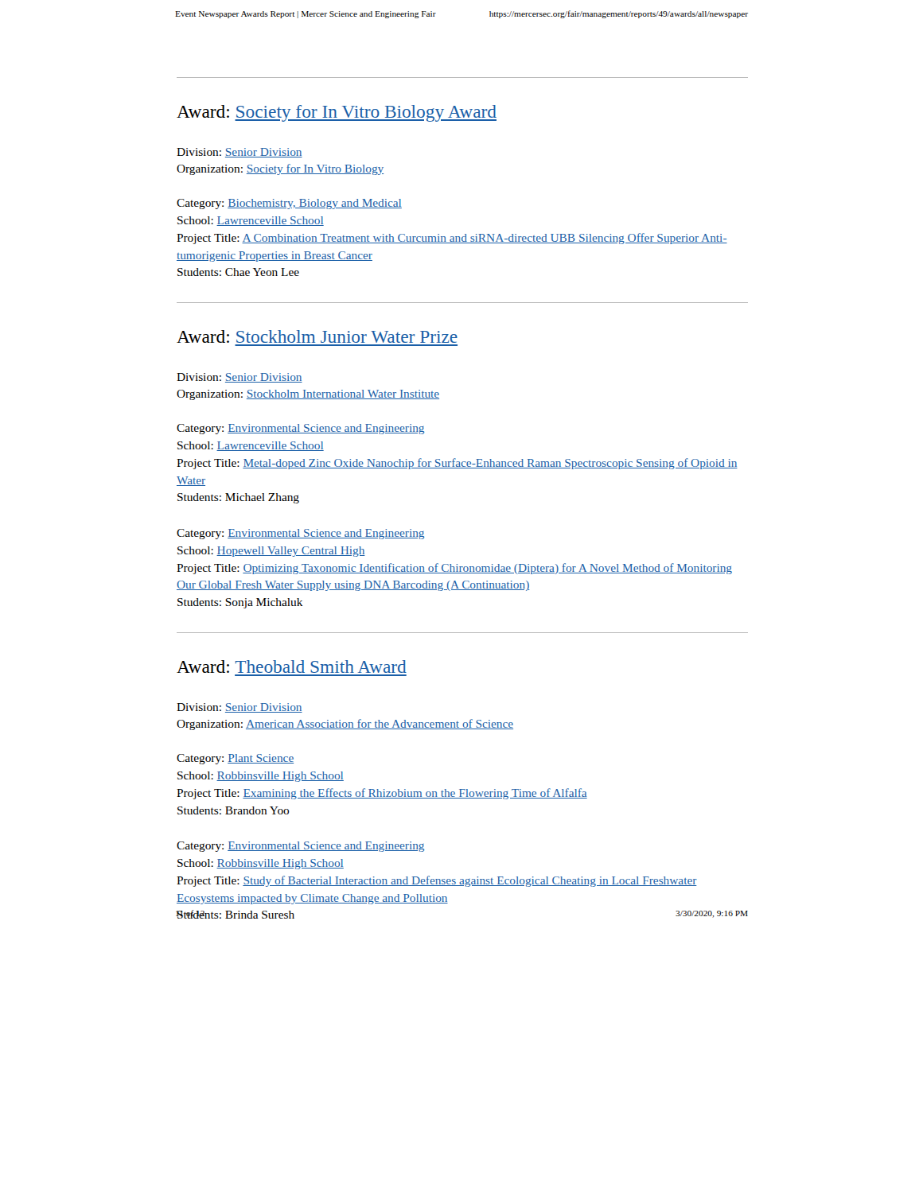Event Newspaper Awards Report | Mercer Science and Engineering Fair https://mercersec.org/fair/management/reports/49/awards/all/newspaper
Award: Society for In Vitro Biology Award
Division: Senior Division
Organization: Society for In Vitro Biology
Category: Biochemistry, Biology and Medical
School: Lawrenceville School
Project Title: A Combination Treatment with Curcumin and siRNA-directed UBB Silencing Offer Superior Anti-tumorigenic Properties in Breast Cancer
Students: Chae Yeon Lee
Award: Stockholm Junior Water Prize
Division: Senior Division
Organization: Stockholm International Water Institute
Category: Environmental Science and Engineering
School: Lawrenceville School
Project Title: Metal-doped Zinc Oxide Nanochip for Surface-Enhanced Raman Spectroscopic Sensing of Opioid in Water
Students: Michael Zhang
Category: Environmental Science and Engineering
School: Hopewell Valley Central High
Project Title: Optimizing Taxonomic Identification of Chironomidae (Diptera) for A Novel Method of Monitoring Our Global Fresh Water Supply using DNA Barcoding (A Continuation)
Students: Sonja Michaluk
Award: Theobald Smith Award
Division: Senior Division
Organization: American Association for the Advancement of Science
Category: Plant Science
School: Robbinsville High School
Project Title: Examining the Effects of Rhizobium on the Flowering Time of Alfalfa
Students: Brandon Yoo
Category: Environmental Science and Engineering
School: Robbinsville High School
Project Title: Study of Bacterial Interaction and Defenses against Ecological Cheating in Local Freshwater Ecosystems impacted by Climate Change and Pollution
Students: Brinda Suresh
11 of 12 3/30/2020, 9:16 PM